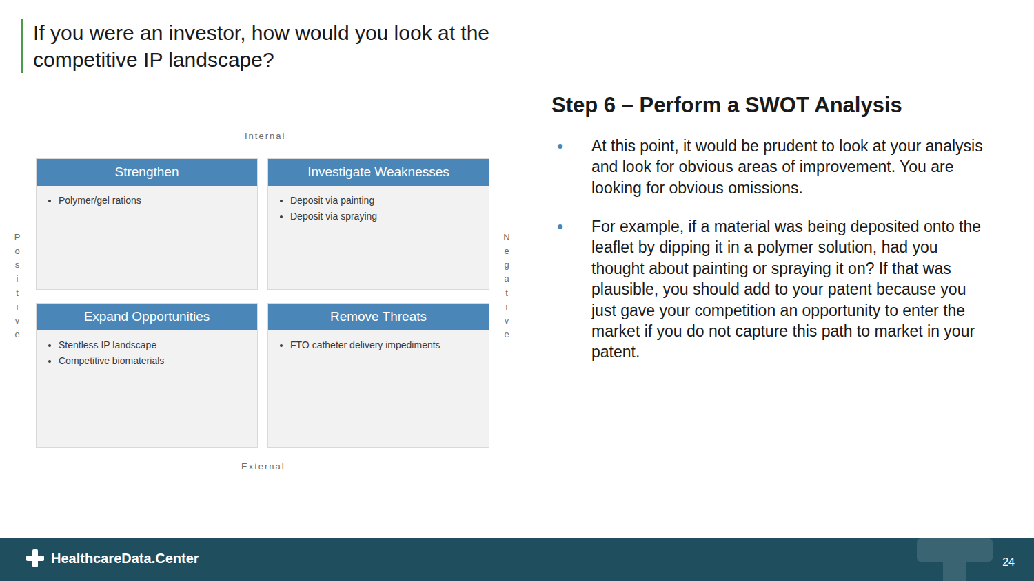If you were an investor, how would you look at the competitive IP landscape?
Internal
External
P
o
s
i
t
i
v
e
N
e
g
a
t
i
v
e
Strengthen
Polymer/gel rations
Investigate Weaknesses
Deposit via painting
Deposit via spraying
Expand Opportunities
Stentless IP landscape
Competitive biomaterials
Remove Threats
FTO catheter delivery impediments
Step 6 – Perform a SWOT Analysis
At this point, it would be prudent to look at your analysis and look for obvious areas of improvement. You are looking for obvious omissions.
For example, if a material was being deposited onto the leaflet by dipping it in a polymer solution, had you thought about painting or spraying it on? If that was plausible, you should add to your patent because you just gave your competition an opportunity to enter the market if you do not capture this path to market in your patent.
HealthcareData.Center
24